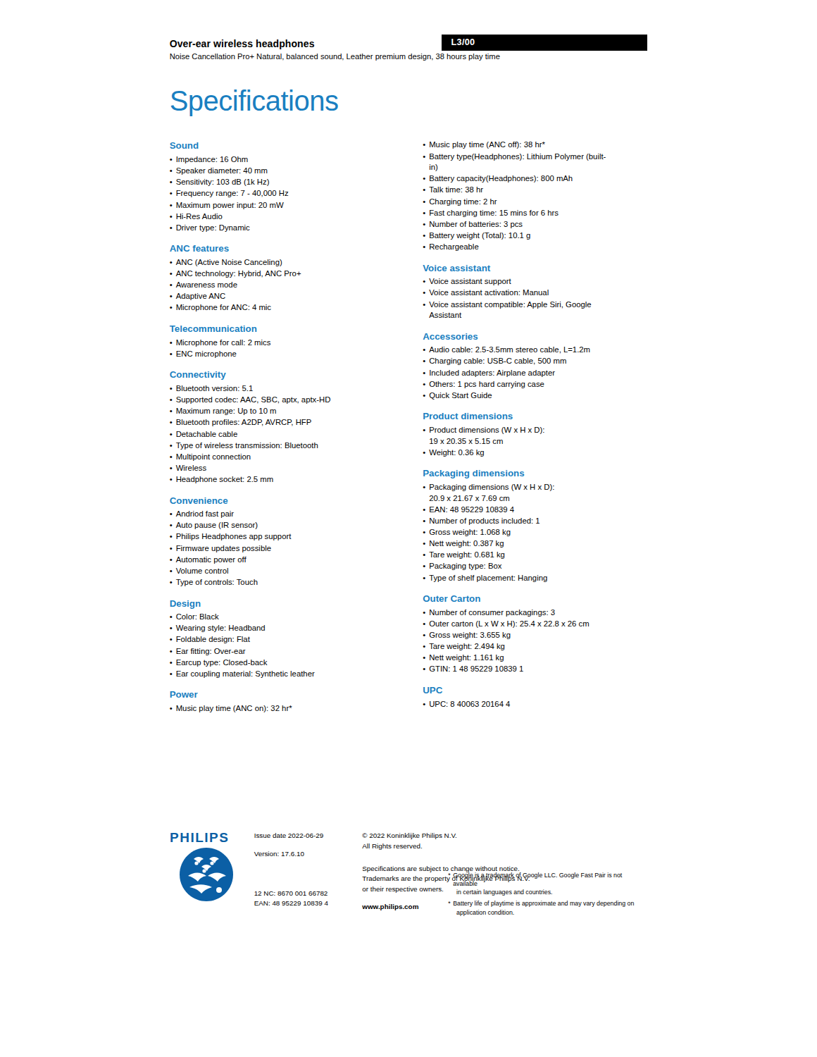L3/00
Over-ear wireless headphones
Noise Cancellation Pro+ Natural, balanced sound, Leather premium design, 38 hours play time
Specifications
Sound
Impedance: 16 Ohm
Speaker diameter: 40 mm
Sensitivity: 103 dB (1k Hz)
Frequency range: 7 - 40,000 Hz
Maximum power input: 20 mW
Hi-Res Audio
Driver type: Dynamic
ANC features
ANC (Active Noise Canceling)
ANC technology: Hybrid, ANC Pro+
Awareness mode
Adaptive ANC
Microphone for ANC: 4 mic
Telecommunication
Microphone for call: 2 mics
ENC microphone
Connectivity
Bluetooth version: 5.1
Supported codec: AAC, SBC, aptx, aptx-HD
Maximum range: Up to 10 m
Bluetooth profiles: A2DP, AVRCP, HFP
Detachable cable
Type of wireless transmission: Bluetooth
Multipoint connection
Wireless
Headphone socket: 2.5 mm
Convenience
Andriod fast pair
Auto pause (IR sensor)
Philips Headphones app support
Firmware updates possible
Automatic power off
Volume control
Type of controls: Touch
Design
Color: Black
Wearing style: Headband
Foldable design: Flat
Ear fitting: Over-ear
Earcup type: Closed-back
Ear coupling material: Synthetic leather
Power
Music play time (ANC on): 32 hr*
Music play time (ANC off): 38 hr*
Battery type(Headphones): Lithium Polymer (built-in)
Battery capacity(Headphones): 800 mAh
Talk time: 38 hr
Charging time: 2 hr
Fast charging time: 15 mins for 6 hrs
Number of batteries: 3 pcs
Battery weight (Total): 10.1 g
Rechargeable
Voice assistant
Voice assistant support
Voice assistant activation: Manual
Voice assistant compatible: Apple Siri, GoogleAssistant
Accessories
Audio cable: 2.5-3.5mm stereo cable, L=1.2m
Charging cable: USB-C cable, 500 mm
Included adapters: Airplane adapter
Others: 1 pcs hard carrying case
Quick Start Guide
Product dimensions
Product dimensions (W x H x D):19 x 20.35 x 5.15 cm
Weight: 0.36 kg
Packaging dimensions
Packaging dimensions (W x H x D):20.9 x 21.67 x 7.69 cm
EAN: 48 95229 10839 4
Number of products included: 1
Gross weight: 1.068 kg
Nett weight: 0.387 kg
Tare weight: 0.681 kg
Packaging type: Box
Type of shelf placement: Hanging
Outer Carton
Number of consumer packagings: 3
Outer carton (L x W x H): 25.4 x 22.8 x 26 cm
Gross weight: 3.655 kg
Tare weight: 2.494 kg
Nett weight: 1.161 kg
GTIN: 1 48 95229 10839 1
UPC
UPC: 8 40063 20164 4
PHILIPS
Issue date 2022-06-29
Version: 17.6.10
12 NC: 8670 001 66782
EAN: 48 95229 10839 4
© 2022 Koninklijke Philips N.V.
All Rights reserved.
Specifications are subject to change without notice.
Trademarks are the property of Koninklijke Philips N.V.
or their respective owners.
www.philips.com
Google is a trademark of Google LLC. Google Fast Pair is not available in certain languages and countries.
Battery life of playtime is approximate and may vary depending on application condition.